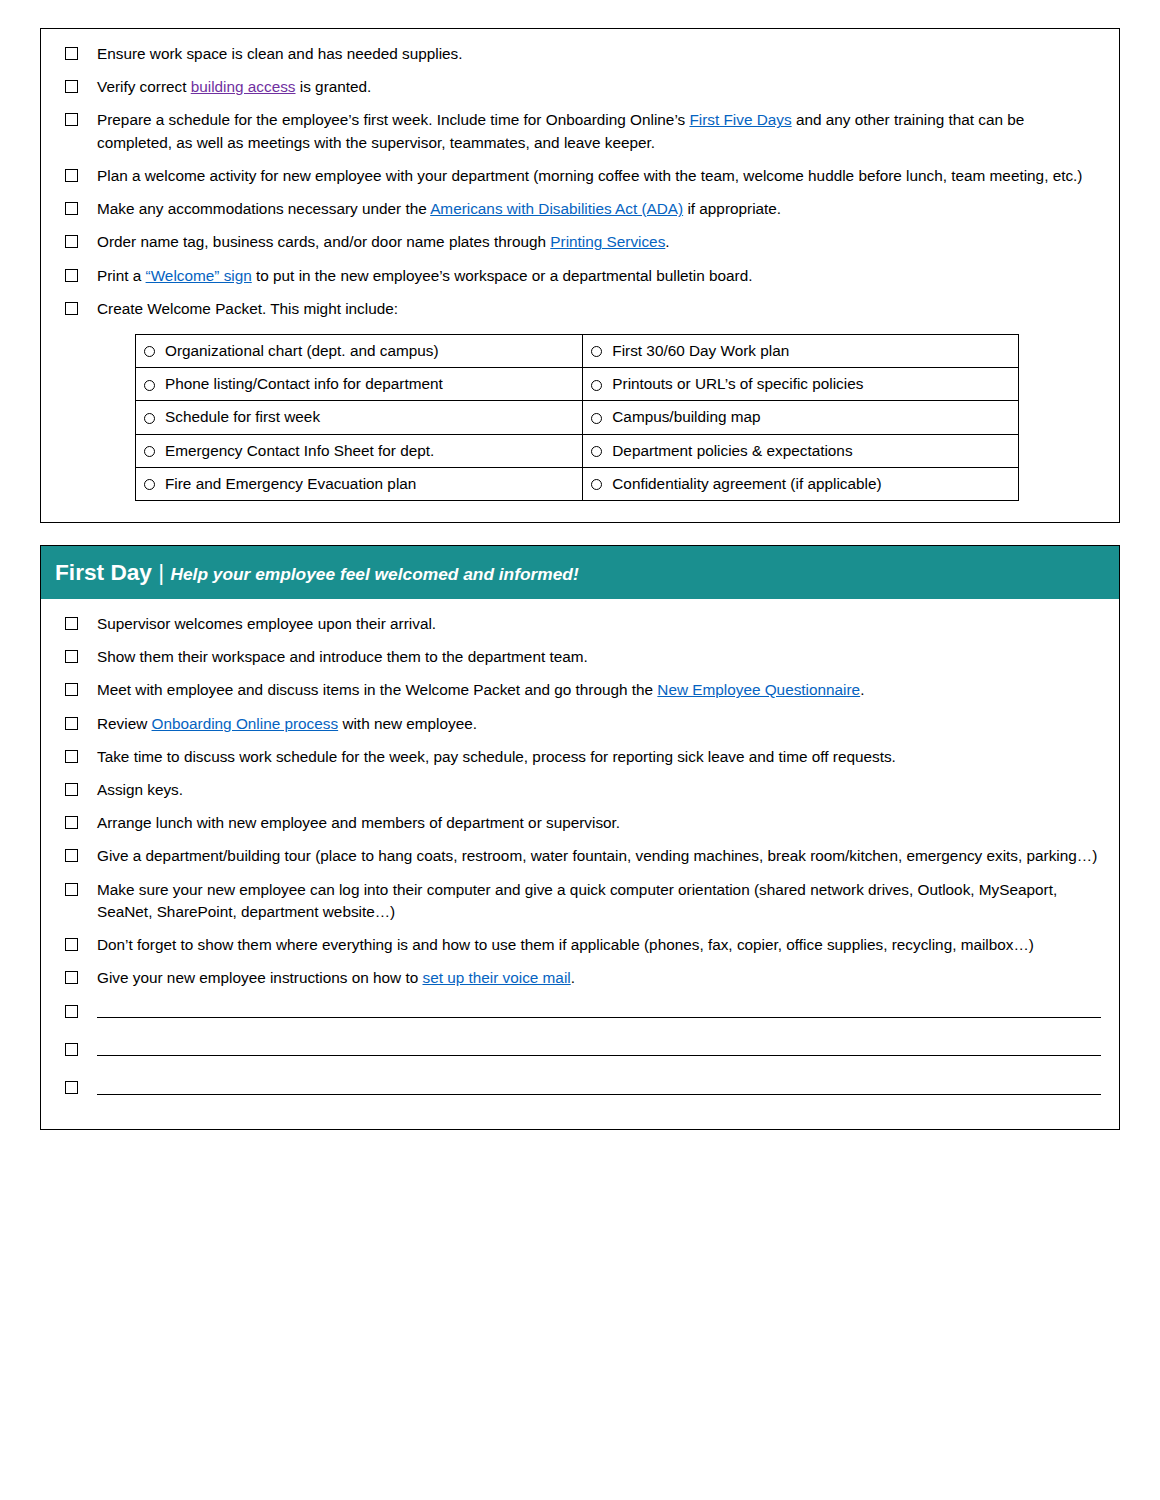Ensure work space is clean and has needed supplies.
Verify correct building access is granted.
Prepare a schedule for the employee’s first week. Include time for Onboarding Online’s First Five Days and any other training that can be completed, as well as meetings with the supervisor, teammates, and leave keeper.
Plan a welcome activity for new employee with your department (morning coffee with the team, welcome huddle before lunch, team meeting, etc.)
Make any accommodations necessary under the Americans with Disabilities Act (ADA) if appropriate.
Order name tag, business cards, and/or door name plates through Printing Services.
Print a “Welcome” sign to put in the new employee’s workspace or a departmental bulletin board.
Create Welcome Packet. This might include:
| Organizational chart (dept. and campus) | First 30/60 Day Work plan |
| Phone listing/Contact info for department | Printouts or URL’s of specific policies |
| Schedule for first week | Campus/building map |
| Emergency Contact Info Sheet for dept. | Department policies & expectations |
| Fire and Emergency Evacuation plan | Confidentiality agreement (if applicable) |
First Day | Help your employee feel welcomed and informed!
Supervisor welcomes employee upon their arrival.
Show them their workspace and introduce them to the department team.
Meet with employee and discuss items in the Welcome Packet and go through the New Employee Questionnaire.
Review Onboarding Online process with new employee.
Take time to discuss work schedule for the week, pay schedule, process for reporting sick leave and time off requests.
Assign keys.
Arrange lunch with new employee and members of department or supervisor.
Give a department/building tour (place to hang coats, restroom, water fountain, vending machines, break room/kitchen, emergency exits, parking…)
Make sure your new employee can log into their computer and give a quick computer orientation (shared network drives, Outlook, MySeaport, SeaNet, SharePoint, department website…)
Don’t forget to show them where everything is and how to use them if applicable (phones, fax, copier, office supplies, recycling, mailbox…)
Give your new employee instructions on how to set up their voice mail.